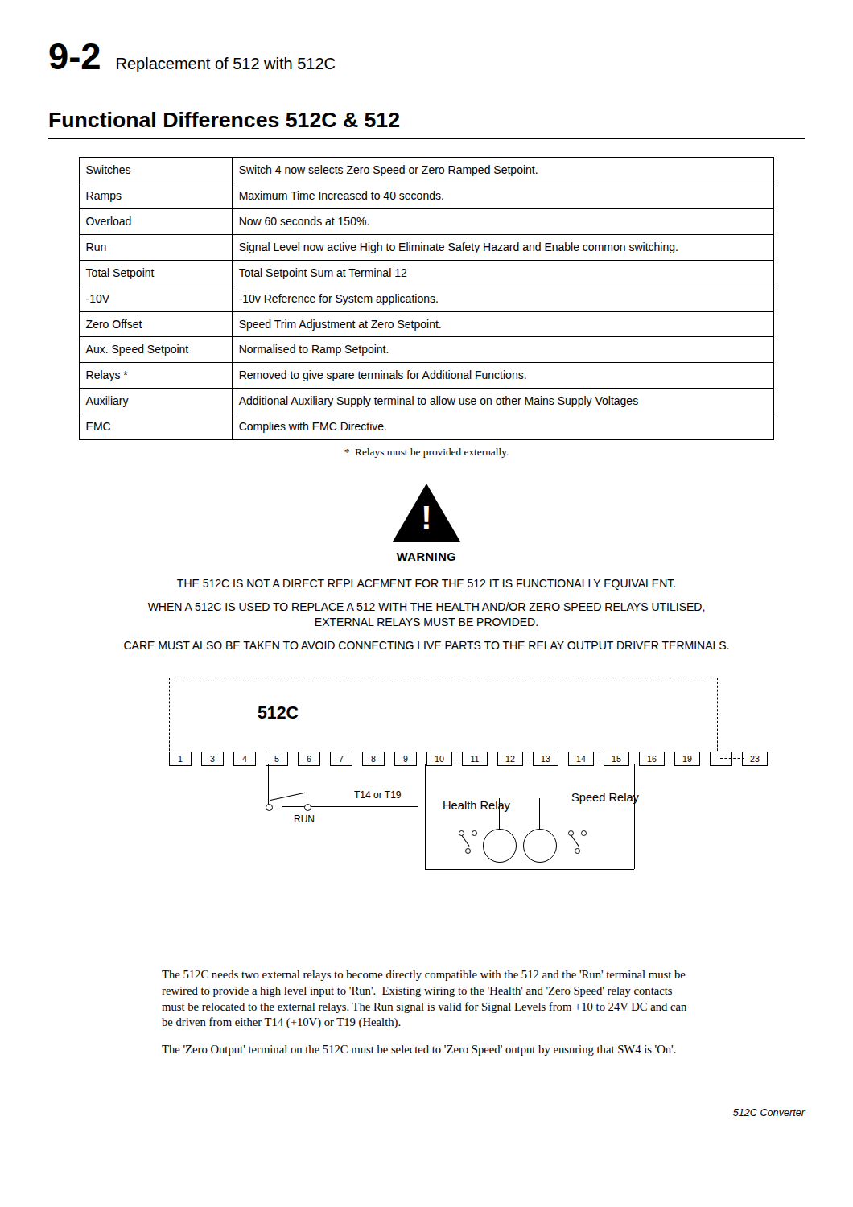9-2 Replacement of 512 with 512C
Functional Differences 512C & 512
| Switches | Switch 4 now selects Zero Speed or Zero Ramped Setpoint. |
| Ramps | Maximum Time Increased to 40 seconds. |
| Overload | Now 60 seconds at 150%. |
| Run | Signal Level now active High to Eliminate Safety Hazard and Enable common switching. |
| Total Setpoint | Total Setpoint Sum at Terminal 12 |
| -10V | -10v Reference for System applications. |
| Zero Offset | Speed Trim Adjustment at Zero Setpoint. |
| Aux. Speed Setpoint | Normalised to Ramp Setpoint. |
| Relays * | Removed to give spare terminals for Additional Functions. |
| Auxiliary | Additional Auxiliary Supply terminal to allow use on other Mains Supply Voltages |
| EMC | Complies with EMC Directive. |
* Relays must be provided externally.
WARNING
THE 512C IS NOT A DIRECT REPLACEMENT FOR THE 512 IT IS FUNCTIONALLY EQUIVALENT.
WHEN A 512C IS USED TO REPLACE A 512 WITH THE HEALTH AND/OR ZERO SPEED RELAYS UTILISED,
EXTERNAL RELAYS MUST BE PROVIDED.
CARE MUST ALSO BE TAKEN TO AVOID CONNECTING LIVE PARTS TO THE RELAY OUTPUT DRIVER TERMINALS.
512C
1
3
4
5
6
7
8
9
10
11
12
13
14
15
16
19
23
RUN
T14 or T19
Health Relay
Speed Relay
The 512C needs two external relays to become directly compatible with the 512 and the 'Run' terminal must be rewired to provide a high level input to 'Run'. Existing wiring to the 'Health' and 'Zero Speed' relay contacts must be relocated to the external relays. The Run signal is valid for Signal Levels from +10 to 24V DC and can be driven from either T14 (+10V) or T19 (Health).
The 'Zero Output' terminal on the 512C must be selected to 'Zero Speed' output by ensuring that SW4 is 'On'.
512C Converter